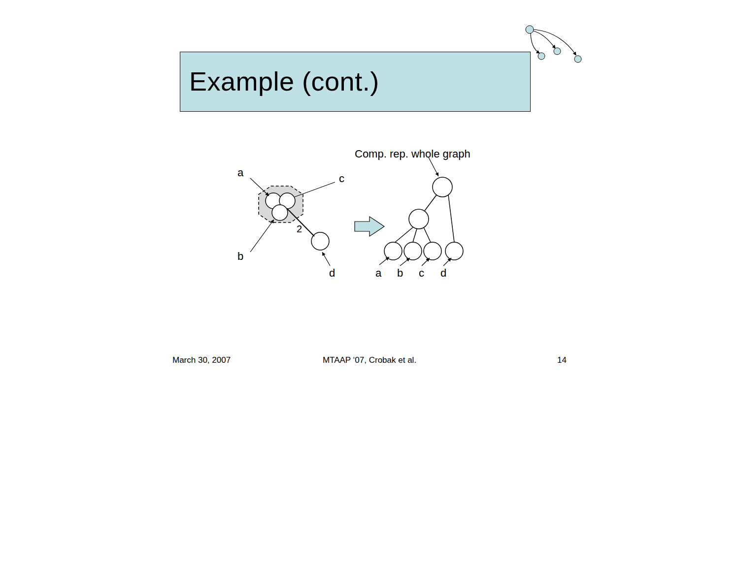Example (cont.)
Comp. rep. whole graph
2 a b c d a b c d
March 30, 2007 MTAAP ‘07, Crobak et al. 14